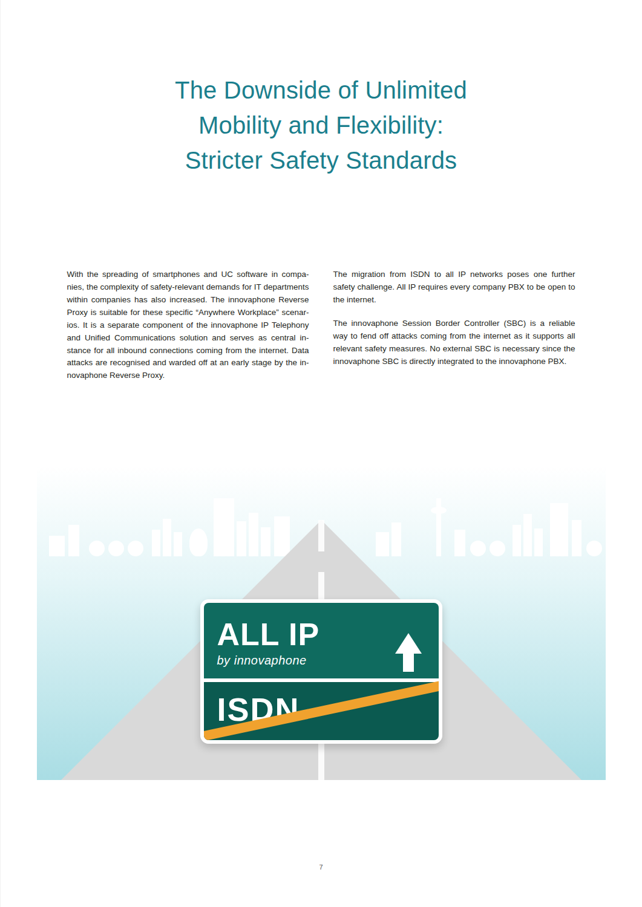The Downside of Unlimited
Mobility and Flexibility:
Stricter Safety Standards
With the spreading of smartphones and UC software in companies, the complexity of safety-relevant demands for IT departments within companies has also increased. The innovaphone Reverse Proxy is suitable for these specific “Anywhere Workplace” scenarios. It is a separate component of the innovaphone IP Telephony and Unified Communications solution and serves as central instance for all inbound connections coming from the internet. Data attacks are recognised and warded off at an early stage by the innovaphone Reverse Proxy.
The migration from ISDN to all IP networks poses one further safety challenge. All IP requires every company PBX to be open to the internet.
The innovaphone Session Border Controller (SBC) is a reliable way to fend off attacks coming from the internet as it supports all relevant safety measures. No external SBC is necessary since the innovaphone SBC is directly integrated to the innovaphone PBX.
ALL IP
by innovaphone
ISDN
7